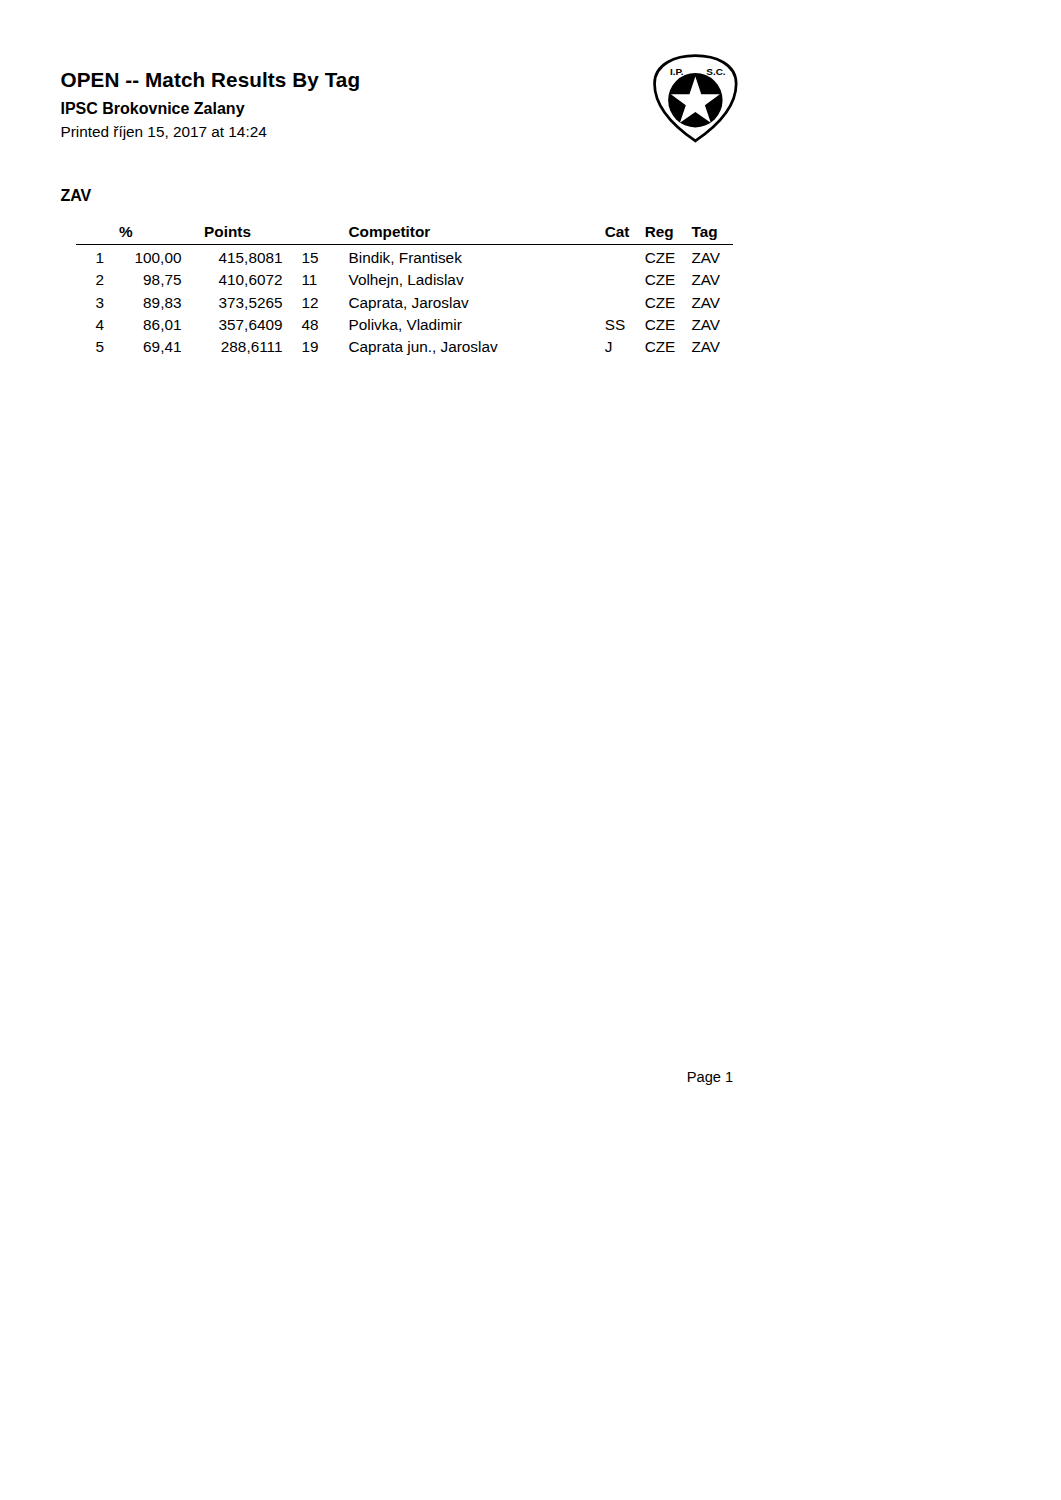I.P. S.C. №
OPEN -- Match Results By Tag
IPSC Brokovnice Zalany
Printed říjen 15, 2017 at 14:24
ZAV
| | % | Points | | Competitor | Cat | Reg | Tag |
| --- | --- | --- | --- | --- | --- | --- | --- |
| 1 | 100,00 | 415,8081 | 15 | Bindik, Frantisek | | CZE | ZAV |
| 2 | 98,75 | 410,6072 | 11 | Volhejn, Ladislav | | CZE | ZAV |
| 3 | 89,83 | 373,5265 | 12 | Caprata, Jaroslav | | CZE | ZAV |
| 4 | 86,01 | 357,6409 | 48 | Polivka, Vladimir | SS | CZE | ZAV |
| 5 | 69,41 | 288,6111 | 19 | Caprata jun., Jaroslav | J | CZE | ZAV |
Page 1